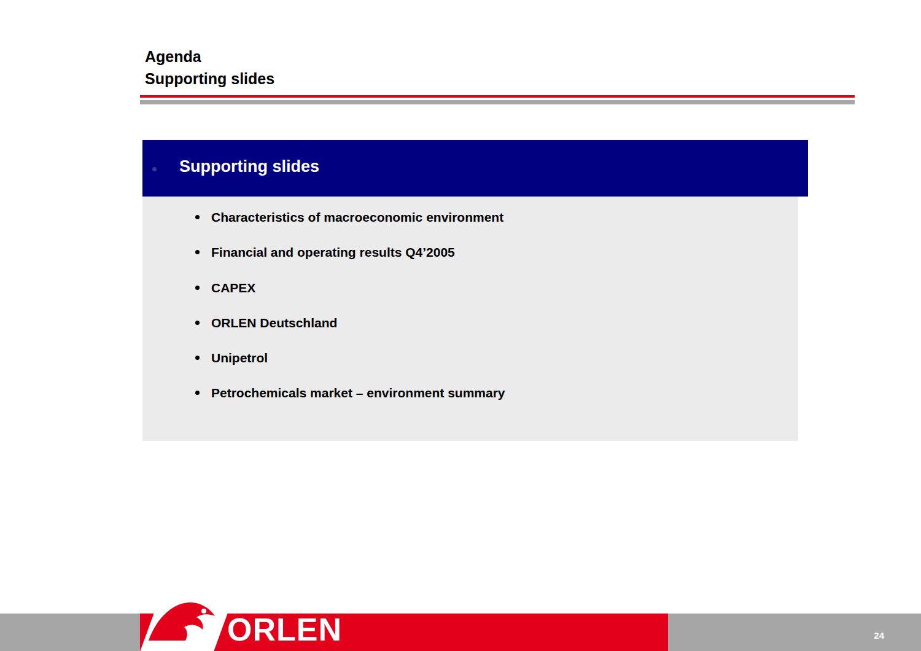Agenda
Supporting slides
Supporting slides
Characteristics of macroeconomic environment
Financial and operating results Q4’2005
CAPEX
ORLEN Deutschland
Unipetrol
Petrochemicals market – environment summary
ORLEN
24